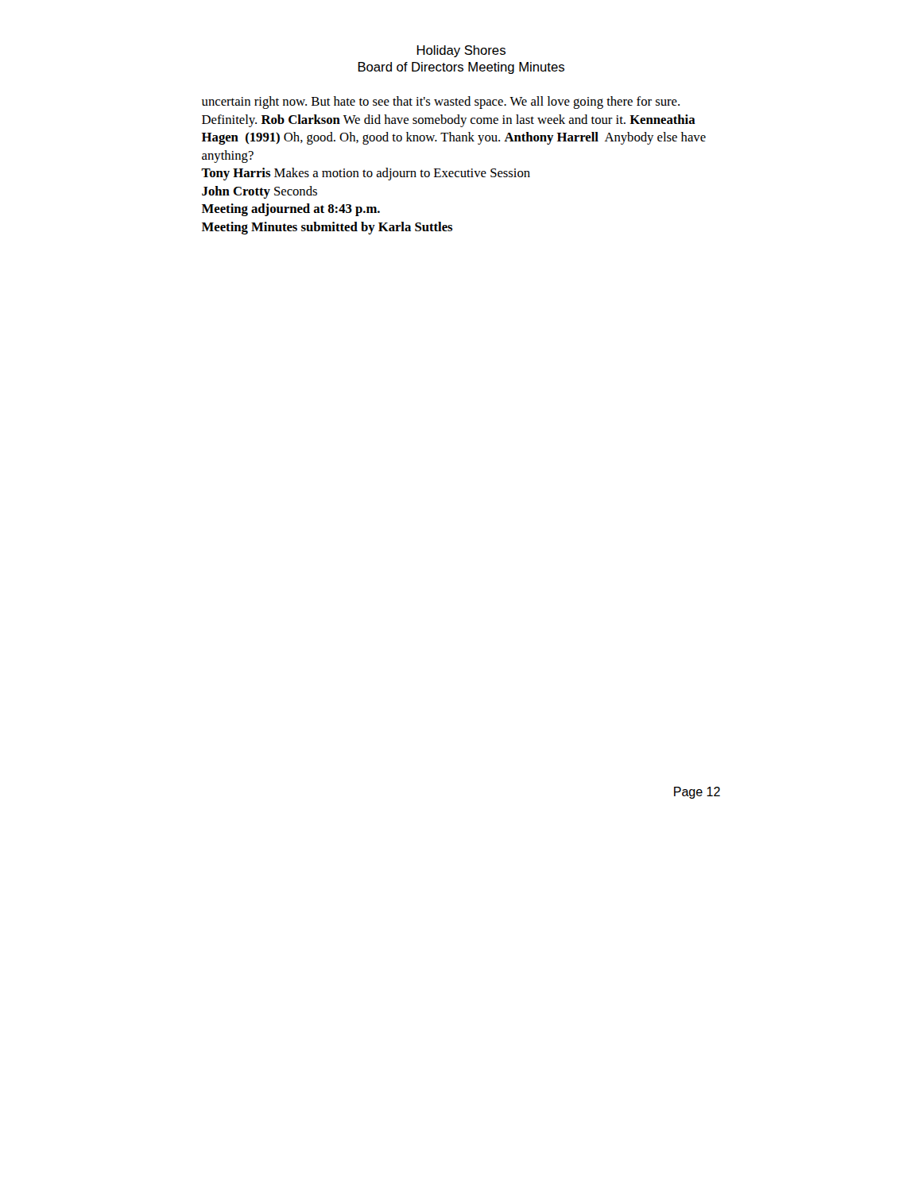Holiday Shores Board of Directors Meeting Minutes
uncertain right now. But hate to see that it's wasted space. We all love going there for sure. Definitely. Rob Clarkson We did have somebody come in last week and tour it. Kenneathia Hagen (1991) Oh, good. Oh, good to know. Thank you. Anthony Harrell Anybody else have anything?
Tony Harris Makes a motion to adjourn to Executive Session
John Crotty Seconds
Meeting adjourned at 8:43 p.m.
Meeting Minutes submitted by Karla Suttles
Page 12